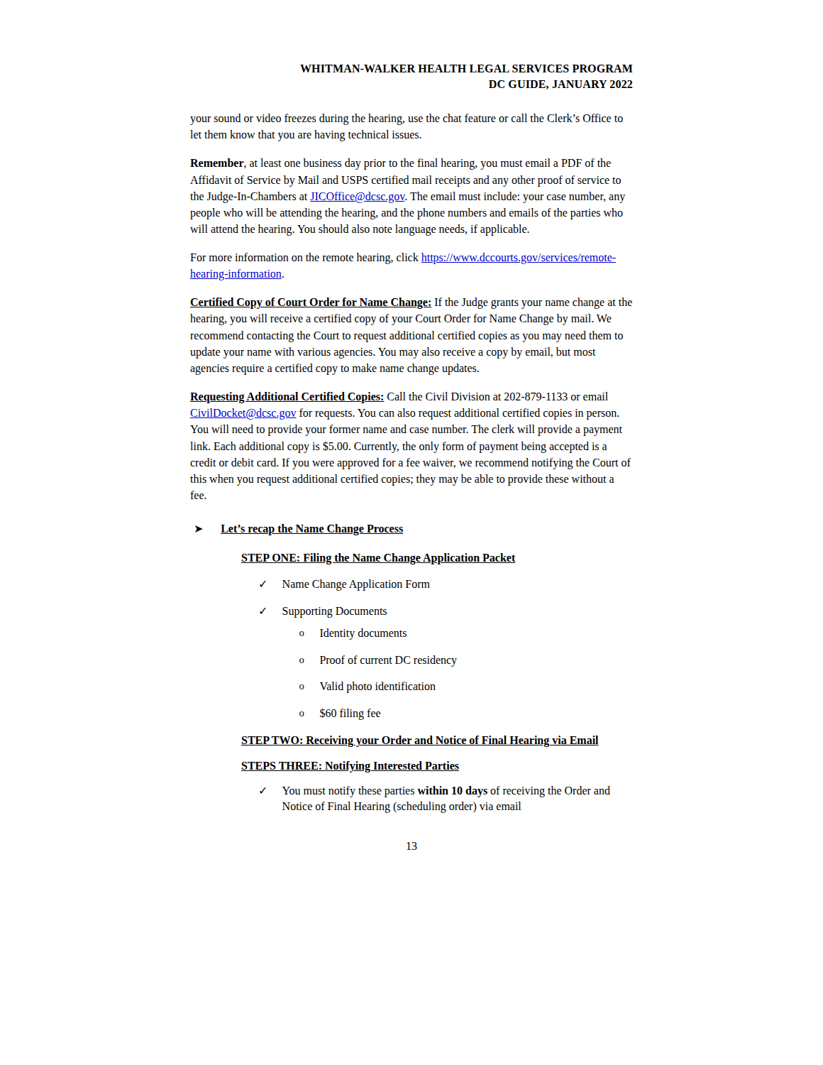WHITMAN-WALKER HEALTH LEGAL SERVICES PROGRAM
DC GUIDE, JANUARY 2022
your sound or video freezes during the hearing, use the chat feature or call the Clerk’s Office to let them know that you are having technical issues.
Remember, at least one business day prior to the final hearing, you must email a PDF of the Affidavit of Service by Mail and USPS certified mail receipts and any other proof of service to the Judge-In-Chambers at JICOffice@dcsc.gov. The email must include: your case number, any people who will be attending the hearing, and the phone numbers and emails of the parties who will attend the hearing. You should also note language needs, if applicable.
For more information on the remote hearing, click https://www.dccourts.gov/services/remote-hearing-information.
Certified Copy of Court Order for Name Change: If the Judge grants your name change at the hearing, you will receive a certified copy of your Court Order for Name Change by mail. We recommend contacting the Court to request additional certified copies as you may need them to update your name with various agencies. You may also receive a copy by email, but most agencies require a certified copy to make name change updates.
Requesting Additional Certified Copies: Call the Civil Division at 202-879-1133 or email CivilDocket@dcsc.gov for requests. You can also request additional certified copies in person. You will need to provide your former name and case number. The clerk will provide a payment link. Each additional copy is $5.00. Currently, the only form of payment being accepted is a credit or debit card. If you were approved for a fee waiver, we recommend notifying the Court of this when you request additional certified copies; they may be able to provide these without a fee.
Let’s recap the Name Change Process
STEP ONE: Filing the Name Change Application Packet
Name Change Application Form
Supporting Documents
Identity documents
Proof of current DC residency
Valid photo identification
$60 filing fee
STEP TWO: Receiving your Order and Notice of Final Hearing via Email
STEPS THREE: Notifying Interested Parties
You must notify these parties within 10 days of receiving the Order and Notice of Final Hearing (scheduling order) via email
13